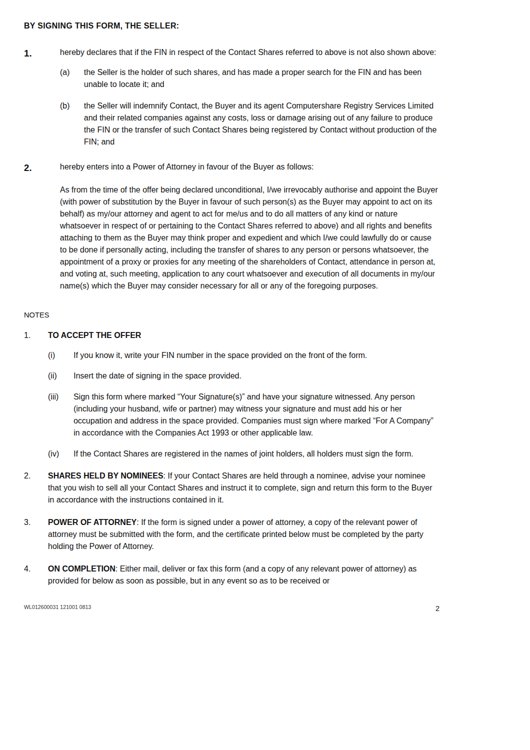BY SIGNING THIS FORM, THE SELLER:
1. hereby declares that if the FIN in respect of the Contact Shares referred to above is not also shown above:
(a) the Seller is the holder of such shares, and has made a proper search for the FIN and has been unable to locate it; and
(b) the Seller will indemnify Contact, the Buyer and its agent Computershare Registry Services Limited and their related companies against any costs, loss or damage arising out of any failure to produce the FIN or the transfer of such Contact Shares being registered by Contact without production of the FIN; and
2. hereby enters into a Power of Attorney in favour of the Buyer as follows:
As from the time of the offer being declared unconditional, I/we irrevocably authorise and appoint the Buyer (with power of substitution by the Buyer in favour of such person(s) as the Buyer may appoint to act on its behalf) as my/our attorney and agent to act for me/us and to do all matters of any kind or nature whatsoever in respect of or pertaining to the Contact Shares referred to above) and all rights and benefits attaching to them as the Buyer may think proper and expedient and which I/we could lawfully do or cause to be done if personally acting, including the transfer of shares to any person or persons whatsoever, the appointment of a proxy or proxies for any meeting of the shareholders of Contact, attendance in person at, and voting at, such meeting, application to any court whatsoever and execution of all documents in my/our name(s) which the Buyer may consider necessary for all or any of the foregoing purposes.
NOTES
TO ACCEPT THE OFFER
(i) If you know it, write your FIN number in the space provided on the front of the form.
(ii) Insert the date of signing in the space provided.
(iii) Sign this form where marked “Your Signature(s)” and have your signature witnessed. Any person (including your husband, wife or partner) may witness your signature and must add his or her occupation and address in the space provided. Companies must sign where marked “For A Company” in accordance with the Companies Act 1993 or other applicable law.
(iv) If the Contact Shares are registered in the names of joint holders, all holders must sign the form.
SHARES HELD BY NOMINEES: If your Contact Shares are held through a nominee, advise your nominee that you wish to sell all your Contact Shares and instruct it to complete, sign and return this form to the Buyer in accordance with the instructions contained in it.
POWER OF ATTORNEY: If the form is signed under a power of attorney, a copy of the relevant power of attorney must be submitted with the form, and the certificate printed below must be completed by the party holding the Power of Attorney.
ON COMPLETION: Either mail, deliver or fax this form (and a copy of any relevant power of attorney) as provided for below as soon as possible, but in any event so as to be received or
WL012600031 121001 0813 2